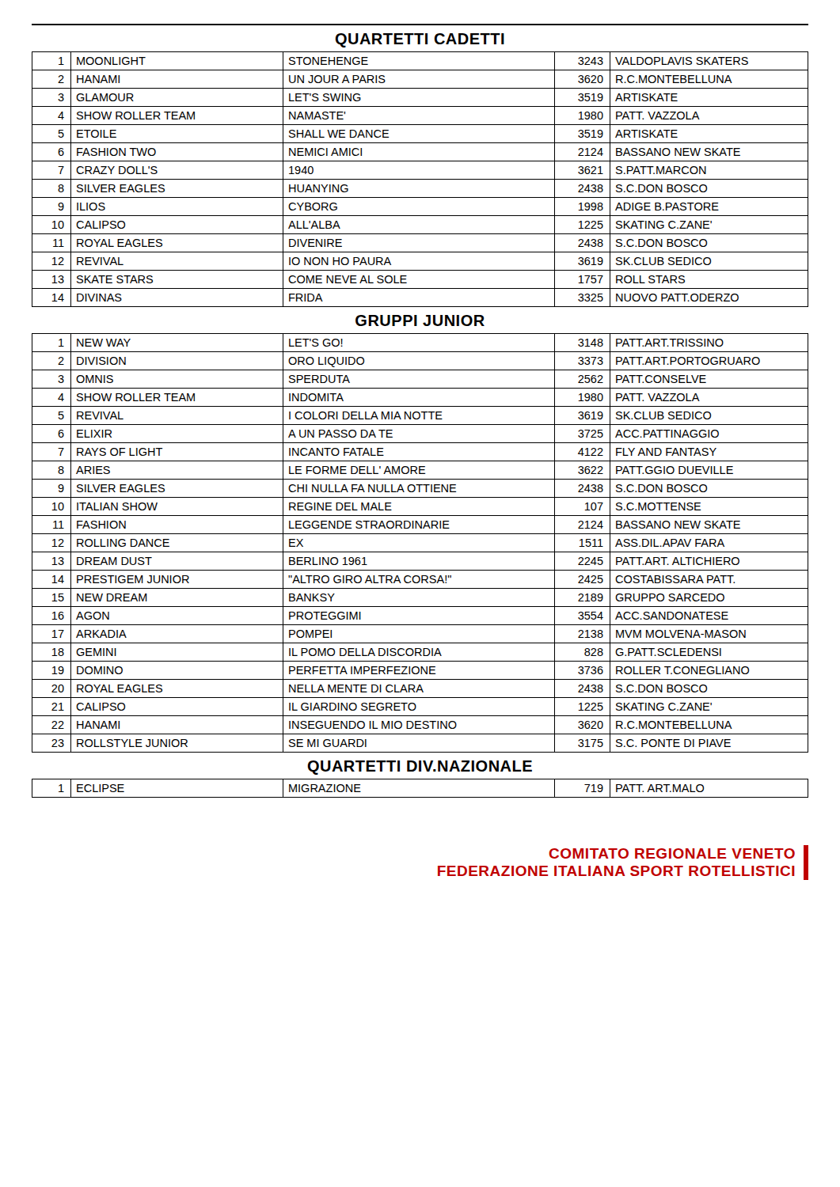QUARTETTI CADETTI
| 1 | MOONLIGHT | STONEHENGE | 3243 | VALDOPLAVIS SKATERS |
| 2 | HANAMI | UN JOUR A PARIS | 3620 | R.C.MONTEBELLUNA |
| 3 | GLAMOUR | LET'S SWING | 3519 | ARTISKATE |
| 4 | SHOW ROLLER TEAM | NAMASTE' | 1980 | PATT. VAZZOLA |
| 5 | ETOILE | SHALL WE DANCE | 3519 | ARTISKATE |
| 6 | FASHION TWO | NEMICI AMICI | 2124 | BASSANO NEW SKATE |
| 7 | CRAZY DOLL'S | 1940 | 3621 | S.PATT.MARCON |
| 8 | SILVER EAGLES | HUANYING | 2438 | S.C.DON BOSCO |
| 9 | ILIOS | CYBORG | 1998 | ADIGE B.PASTORE |
| 10 | CALIPSO | ALL'ALBA | 1225 | SKATING C.ZANE' |
| 11 | ROYAL EAGLES | DIVENIRE | 2438 | S.C.DON BOSCO |
| 12 | REVIVAL | IO NON HO PAURA | 3619 | SK.CLUB SEDICO |
| 13 | SKATE STARS | COME NEVE AL SOLE | 1757 | ROLL STARS |
| 14 | DIVINAS | FRIDA | 3325 | NUOVO PATT.ODERZO |
GRUPPI JUNIOR
| 1 | NEW WAY | LET'S GO! | 3148 | PATT.ART.TRISSINO |
| 2 | DIVISION | ORO LIQUIDO | 3373 | PATT.ART.PORTOGRUARO |
| 3 | OMNIS | SPERDUTA | 2562 | PATT.CONSELVE |
| 4 | SHOW ROLLER TEAM | INDOMITA | 1980 | PATT. VAZZOLA |
| 5 | REVIVAL | I COLORI DELLA MIA NOTTE | 3619 | SK.CLUB SEDICO |
| 6 | ELIXIR | A UN PASSO DA TE | 3725 | ACC.PATTINAGGIO |
| 7 | RAYS OF LIGHT | INCANTO FATALE | 4122 | FLY AND FANTASY |
| 8 | ARIES | LE FORME DELL' AMORE | 3622 | PATT.GGIO DUEVILLE |
| 9 | SILVER EAGLES | CHI NULLA FA NULLA OTTIENE | 2438 | S.C.DON BOSCO |
| 10 | ITALIAN SHOW | REGINE DEL MALE | 107 | S.C.MOTTENSE |
| 11 | FASHION | LEGGENDE STRAORDINARIE | 2124 | BASSANO NEW SKATE |
| 12 | ROLLING DANCE | EX | 1511 | ASS.DIL.APAV FARA |
| 13 | DREAM DUST | BERLINO 1961 | 2245 | PATT.ART. ALTICHIERO |
| 14 | PRESTIGEM JUNIOR | "ALTRO GIRO ALTRA CORSA!" | 2425 | COSTABISSARA PATT. |
| 15 | NEW DREAM | BANKSY | 2189 | GRUPPO SARCEDO |
| 16 | AGON | PROTEGGIMI | 3554 | ACC.SANDONATESE |
| 17 | ARKADIA | POMPEI | 2138 | MVM MOLVENA-MASON |
| 18 | GEMINI | IL POMO DELLA DISCORDIA | 828 | G.PATT.SCLEDENSI |
| 19 | DOMINO | PERFETTA IMPERFEZIONE | 3736 | ROLLER T.CONEGLIANO |
| 20 | ROYAL EAGLES | NELLA MENTE DI CLARA | 2438 | S.C.DON BOSCO |
| 21 | CALIPSO | IL GIARDINO SEGRETO | 1225 | SKATING C.ZANE' |
| 22 | HANAMI | INSEGUENDO IL MIO DESTINO | 3620 | R.C.MONTEBELLUNA |
| 23 | ROLLSTYLE JUNIOR | SE MI GUARDI | 3175 | S.C. PONTE DI PIAVE |
QUARTETTI DIV.NAZIONALE
| 1 | ECLIPSE | MIGRAZIONE | 719 | PATT. ART.MALO |
COMITATO REGIONALE VENETO
FEDERAZIONE ITALIANA SPORT ROTELLISTICI